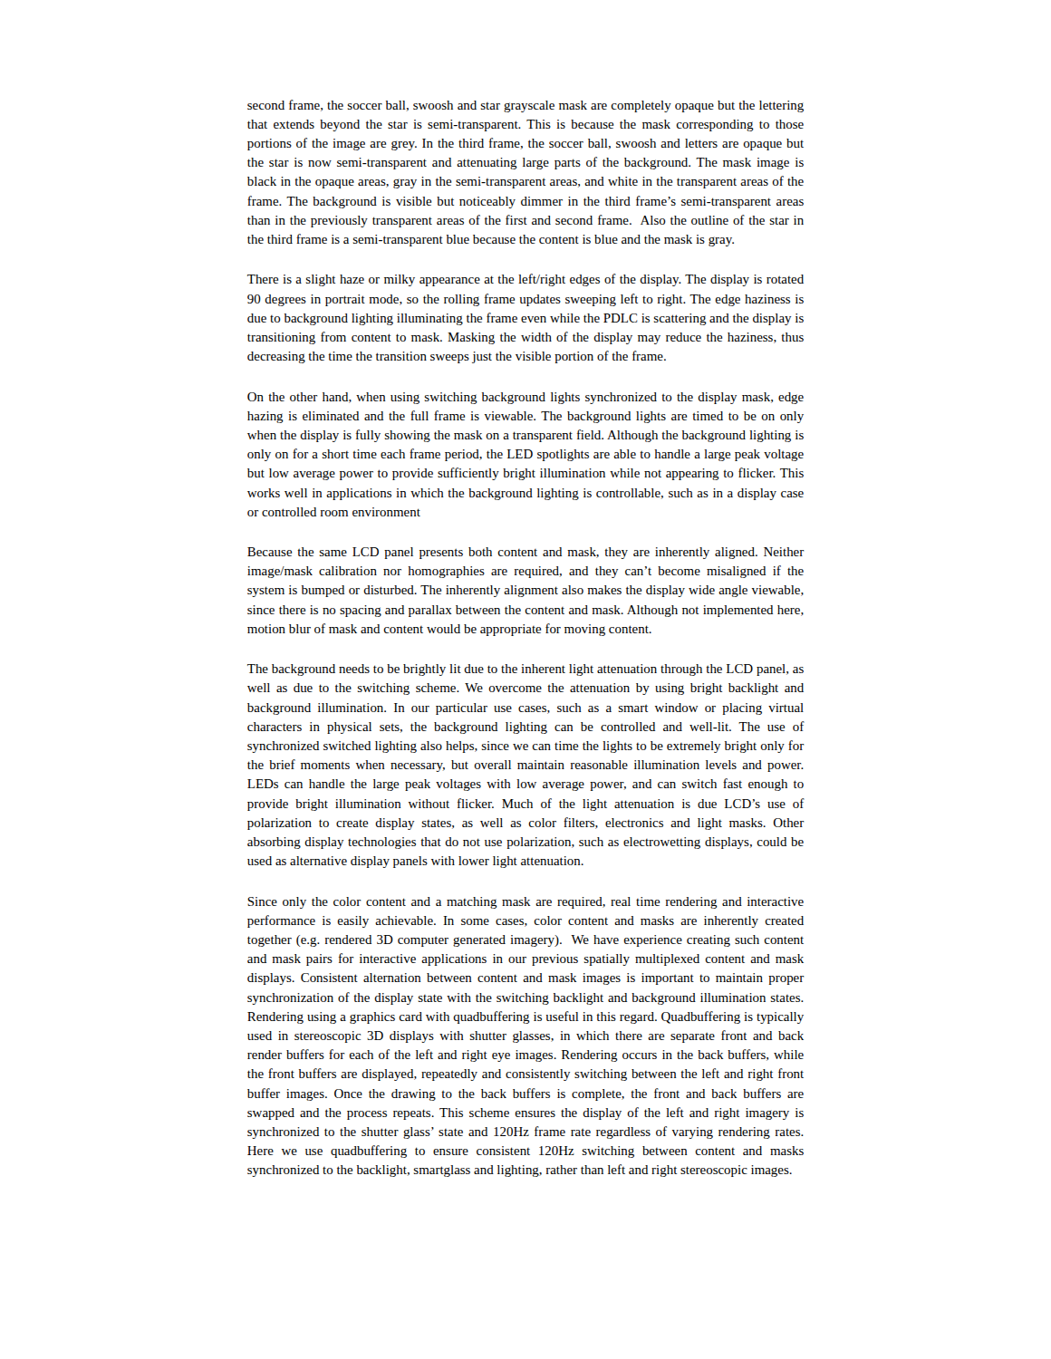second frame, the soccer ball, swoosh and star grayscale mask are completely opaque but the lettering that extends beyond the star is semi-transparent. This is because the mask corresponding to those portions of the image are grey. In the third frame, the soccer ball, swoosh and letters are opaque but the star is now semi-transparent and attenuating large parts of the background. The mask image is black in the opaque areas, gray in the semi-transparent areas, and white in the transparent areas of the frame. The background is visible but noticeably dimmer in the third frame’s semi-transparent areas than in the previously transparent areas of the first and second frame. Also the outline of the star in the third frame is a semi-transparent blue because the content is blue and the mask is gray.
There is a slight haze or milky appearance at the left/right edges of the display. The display is rotated 90 degrees in portrait mode, so the rolling frame updates sweeping left to right. The edge haziness is due to background lighting illuminating the frame even while the PDLC is scattering and the display is transitioning from content to mask. Masking the width of the display may reduce the haziness, thus decreasing the time the transition sweeps just the visible portion of the frame.
On the other hand, when using switching background lights synchronized to the display mask, edge hazing is eliminated and the full frame is viewable. The background lights are timed to be on only when the display is fully showing the mask on a transparent field. Although the background lighting is only on for a short time each frame period, the LED spotlights are able to handle a large peak voltage but low average power to provide sufficiently bright illumination while not appearing to flicker. This works well in applications in which the background lighting is controllable, such as in a display case or controlled room environment
Because the same LCD panel presents both content and mask, they are inherently aligned. Neither image/mask calibration nor homographies are required, and they can’t become misaligned if the system is bumped or disturbed. The inherently alignment also makes the display wide angle viewable, since there is no spacing and parallax between the content and mask. Although not implemented here, motion blur of mask and content would be appropriate for moving content.
The background needs to be brightly lit due to the inherent light attenuation through the LCD panel, as well as due to the switching scheme. We overcome the attenuation by using bright backlight and background illumination. In our particular use cases, such as a smart window or placing virtual characters in physical sets, the background lighting can be controlled and well-lit. The use of synchronized switched lighting also helps, since we can time the lights to be extremely bright only for the brief moments when necessary, but overall maintain reasonable illumination levels and power. LEDs can handle the large peak voltages with low average power, and can switch fast enough to provide bright illumination without flicker. Much of the light attenuation is due LCD’s use of polarization to create display states, as well as color filters, electronics and light masks. Other absorbing display technologies that do not use polarization, such as electrowetting displays, could be used as alternative display panels with lower light attenuation.
Since only the color content and a matching mask are required, real time rendering and interactive performance is easily achievable. In some cases, color content and masks are inherently created together (e.g. rendered 3D computer generated imagery). We have experience creating such content and mask pairs for interactive applications in our previous spatially multiplexed content and mask displays. Consistent alternation between content and mask images is important to maintain proper synchronization of the display state with the switching backlight and background illumination states. Rendering using a graphics card with quadbuffering is useful in this regard. Quadbuffering is typically used in stereoscopic 3D displays with shutter glasses, in which there are separate front and back render buffers for each of the left and right eye images. Rendering occurs in the back buffers, while the front buffers are displayed, repeatedly and consistently switching between the left and right front buffer images. Once the drawing to the back buffers is complete, the front and back buffers are swapped and the process repeats. This scheme ensures the display of the left and right imagery is synchronized to the shutter glass’ state and 120Hz frame rate regardless of varying rendering rates. Here we use quadbuffering to ensure consistent 120Hz switching between content and masks synchronized to the backlight, smartglass and lighting, rather than left and right stereoscopic images.